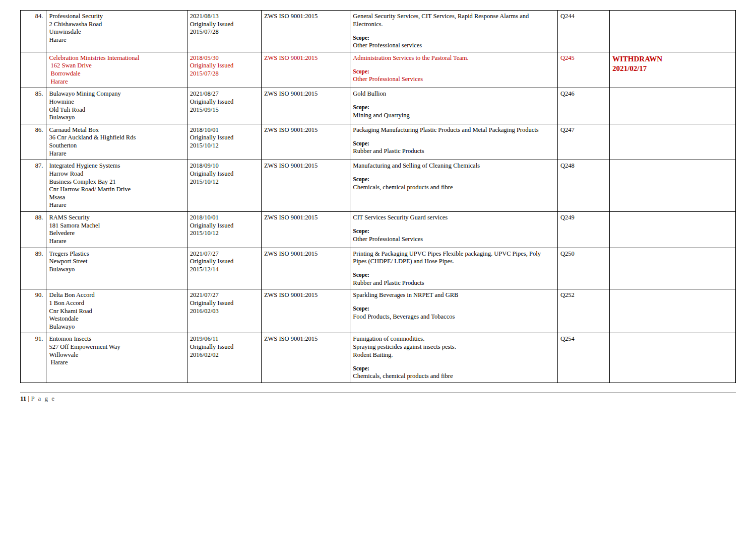| 84. | Professional Security 2 Chishawasha Road Umwinsdale Harare | 2021/08/13 Originally Issued 2015/07/28 | ZWS ISO 9001:2015 | General Security Services, CIT Services, Rapid Response Alarms and Electronics. Scope: Other Professional services | Q244 | |
| | Celebration Ministries International 162 Swan Drive Borrowdale Harare | 2018/05/30 Originally Issued 2015/07/28 | ZWS ISO 9001:2015 | Administration Services to the Pastoral Team. Scope: Other Professional Services | Q245 | WITHDRAWN 2021/02/17 |
| 85. | Bulawayo Mining Company Howmine Old Tuli Road Bulawayo | 2021/08/27 Originally Issued 2015/09/15 | ZWS ISO 9001:2015 | Gold Bullion Scope: Mining and Quarrying | Q246 | |
| 86. | Carnaud Metal Box 36 Cnr Auckland & Highfield Rds Southerton Harare | 2018/10/01 Originally Issued 2015/10/12 | ZWS ISO 9001:2015 | Packaging Manufacturing Plastic Products and Metal Packaging Products Scope: Rubber and Plastic Products | Q247 | |
| 87. | Integrated Hygiene Systems Harrow Road Business Complex Bay 21 Cnr Harrow Road/ Martin Drive Msasa Harare | 2018/09/10 Originally Issued 2015/10/12 | ZWS ISO 9001:2015 | Manufacturing and Selling of Cleaning Chemicals Scope: Chemicals, chemical products and fibre | Q248 | |
| 88. | RAMS Security 181 Samora Machel Belvedere Harare | 2018/10/01 Originally Issued 2015/10/12 | ZWS ISO 9001:2015 | CIT Services Security Guard services Scope: Other Professional Services | Q249 | |
| 89. | Tregers Plastics Newport Street Bulawayo | 2021/07/27 Originally Issued 2015/12/14 | ZWS ISO 9001:2015 | Printing & Packaging UPVC Pipes Flexible packaging. UPVC Pipes, Poly Pipes (CHDPE/ LDPE) and Hose Pipes. Scope: Rubber and Plastic Products | Q250 | |
| 90. | Delta Bon Accord 1 Bon Accord Cnr Khami Road Westondale Bulawayo | 2021/07/27 Originally Issued 2016/02/03 | ZWS ISO 9001:2015 | Sparkling Beverages in NRPET and GRB Scope: Food Products, Beverages and Tobaccos | Q252 | |
| 91. | Entomon Insects 527 Off Empowerment Way Willowvale Harare | 2019/06/11 Originally Issued 2016/02/02 | ZWS ISO 9001:2015 | Fumigation of commodities. Spraying pesticides against insects pests. Rodent Baiting. Scope: Chemicals, chemical products and fibre | Q254 | |
11 | P a g e